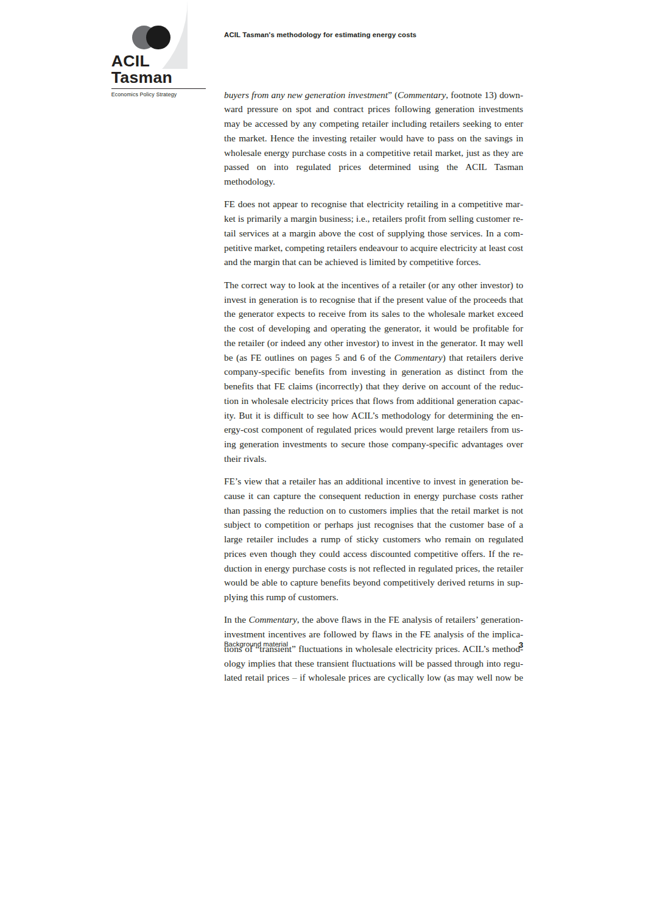ACIL Tasman
Economics Policy Strategy
ACIL Tasman's methodology for estimating energy costs
buyers from any new generation investment” (Commentary, footnote 13) downward pressure on spot and contract prices following generation investments may be accessed by any competing retailer including retailers seeking to enter the market. Hence the investing retailer would have to pass on the savings in wholesale energy purchase costs in a competitive retail market, just as they are passed on into regulated prices determined using the ACIL Tasman methodology.
FE does not appear to recognise that electricity retailing in a competitive market is primarily a margin business; i.e., retailers profit from selling customer retail services at a margin above the cost of supplying those services. In a competitive market, competing retailers endeavour to acquire electricity at least cost and the margin that can be achieved is limited by competitive forces.
The correct way to look at the incentives of a retailer (or any other investor) to invest in generation is to recognise that if the present value of the proceeds that the generator expects to receive from its sales to the wholesale market exceed the cost of developing and operating the generator, it would be profitable for the retailer (or indeed any other investor) to invest in the generator. It may well be (as FE outlines on pages 5 and 6 of the Commentary) that retailers derive company-specific benefits from investing in generation as distinct from the benefits that FE claims (incorrectly) that they derive on account of the reduction in wholesale electricity prices that flows from additional generation capacity. But it is difficult to see how ACIL’s methodology for determining the energy-cost component of regulated prices would prevent large retailers from using generation investments to secure those company-specific advantages over their rivals.
FE’s view that a retailer has an additional incentive to invest in generation because it can capture the consequent reduction in energy purchase costs rather than passing the reduction on to customers implies that the retail market is not subject to competition or perhaps just recognises that the customer base of a large retailer includes a rump of sticky customers who remain on regulated prices even though they could access discounted competitive offers. If the reduction in energy purchase costs is not reflected in regulated prices, the retailer would be able to capture benefits beyond competitively derived returns in supplying this rump of customers.
In the Commentary, the above flaws in the FE analysis of retailers’ generation-investment incentives are followed by flaws in the FE analysis of the implications of “transient” fluctuations in wholesale electricity prices. ACIL’s methodology implies that these transient fluctuations will be passed through into regulated retail prices – if wholesale prices are cyclically low (as may well now be the case), customers on regulated prices benefit but if wholesale prices move cyclically higher, those customers will pay higher prices. This should not
Background material 3